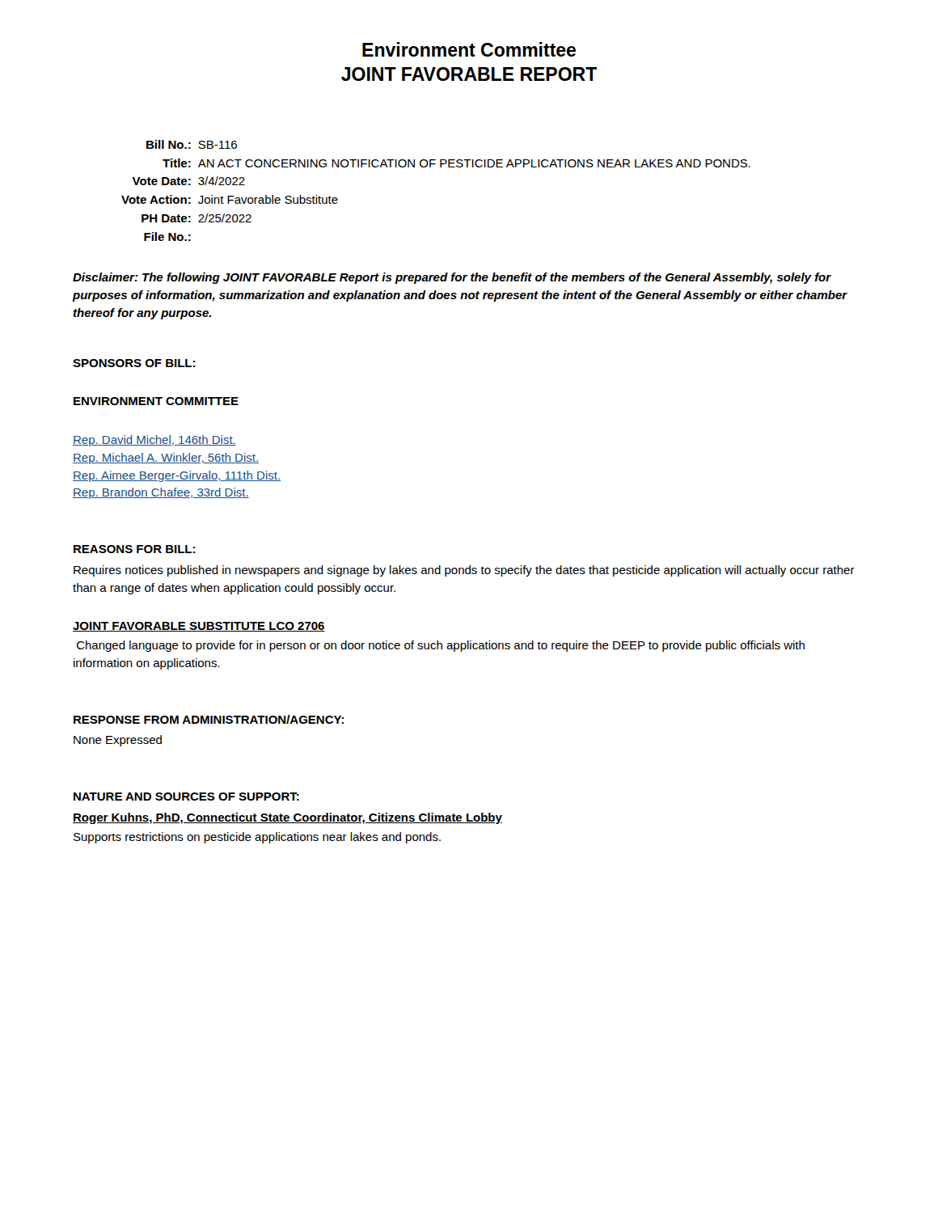Environment Committee
JOINT FAVORABLE REPORT
| Bill No.: | SB-116 |
| Title: | AN ACT CONCERNING NOTIFICATION OF PESTICIDE APPLICATIONS NEAR LAKES AND PONDS. |
| Vote Date: | 3/4/2022 |
| Vote Action: | Joint Favorable Substitute |
| PH Date: | 2/25/2022 |
| File No.: | |
Disclaimer: The following JOINT FAVORABLE Report is prepared for the benefit of the members of the General Assembly, solely for purposes of information, summarization and explanation and does not represent the intent of the General Assembly or either chamber thereof for any purpose.
SPONSORS OF BILL:
ENVIRONMENT COMMITTEE
Rep. David Michel, 146th Dist. Rep. Michael A. Winkler, 56th Dist. Rep. Aimee Berger-Girvalo, 111th Dist. Rep. Brandon Chafee, 33rd Dist.
REASONS FOR BILL:
Requires notices published in newspapers and signage by lakes and ponds to specify the dates that pesticide application will actually occur rather than a range of dates when application could possibly occur.
JOINT FAVORABLE SUBSTITUTE LCO 2706
Changed language to provide for in person or on door notice of such applications and to require the DEEP to provide public officials with information on applications.
RESPONSE FROM ADMINISTRATION/AGENCY:
None Expressed
NATURE AND SOURCES OF SUPPORT:
Roger Kuhns, PhD, Connecticut State Coordinator, Citizens Climate Lobby
Supports restrictions on pesticide applications near lakes and ponds.